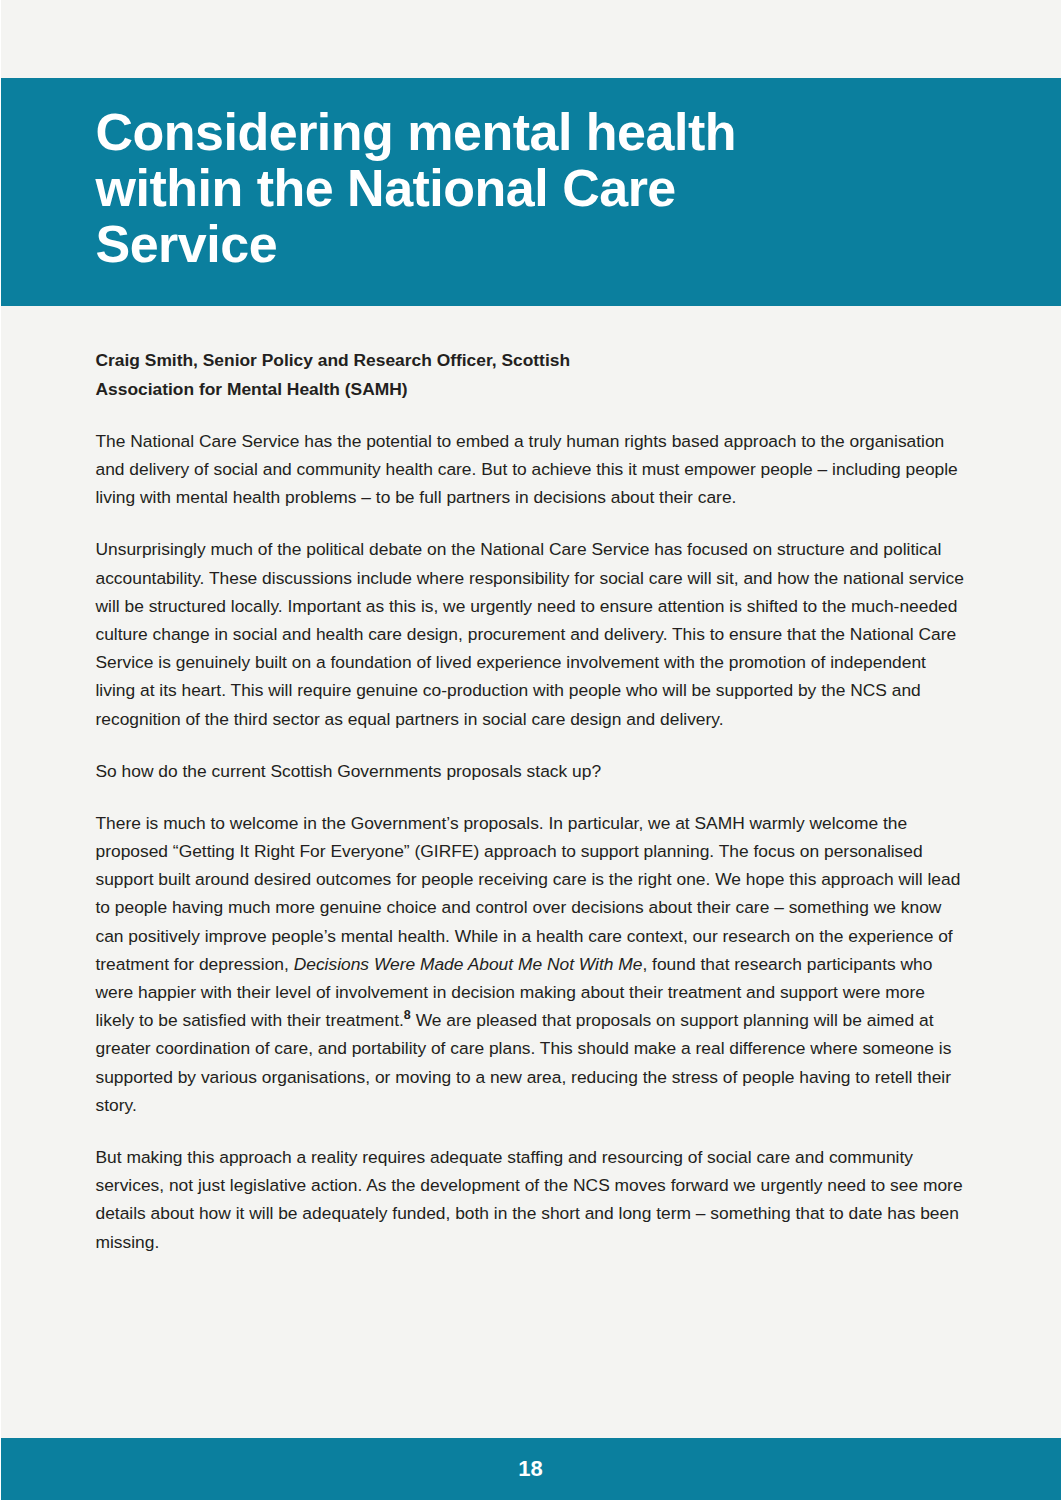Considering mental health
within the National Care
Service
Craig Smith, Senior Policy and Research Officer, Scottish
Association for Mental Health (SAMH)
The National Care Service has the potential to embed a truly human rights based approach to the organisation and delivery of social and community health care. But to achieve this it must empower people – including people living with mental health problems – to be full partners in decisions about their care.
Unsurprisingly much of the political debate on the National Care Service has focused on structure and political accountability. These discussions include where responsibility for social care will sit, and how the national service will be structured locally. Important as this is, we urgently need to ensure attention is shifted to the much-needed culture change in social and health care design, procurement and delivery. This to ensure that the National Care Service is genuinely built on a foundation of lived experience involvement with the promotion of independent living at its heart. This will require genuine co-production with people who will be supported by the NCS and recognition of the third sector as equal partners in social care design and delivery.
So how do the current Scottish Governments proposals stack up?
There is much to welcome in the Government’s proposals. In particular, we at SAMH warmly welcome the proposed “Getting It Right For Everyone” (GIRFE) approach to support planning. The focus on personalised support built around desired outcomes for people receiving care is the right one. We hope this approach will lead to people having much more genuine choice and control over decisions about their care – something we know can positively improve people’s mental health. While in a health care context, our research on the experience of treatment for depression, Decisions Were Made About Me Not With Me, found that research participants who were happier with their level of involvement in decision making about their treatment and support were more likely to be satisfied with their treatment.8 We are pleased that proposals on support planning will be aimed at greater coordination of care, and portability of care plans. This should make a real difference where someone is supported by various organisations, or moving to a new area, reducing the stress of people having to retell their story.
But making this approach a reality requires adequate staffing and resourcing of social care and community services, not just legislative action. As the development of the NCS moves forward we urgently need to see more details about how it will be adequately funded, both in the short and long term – something that to date has been missing.
18